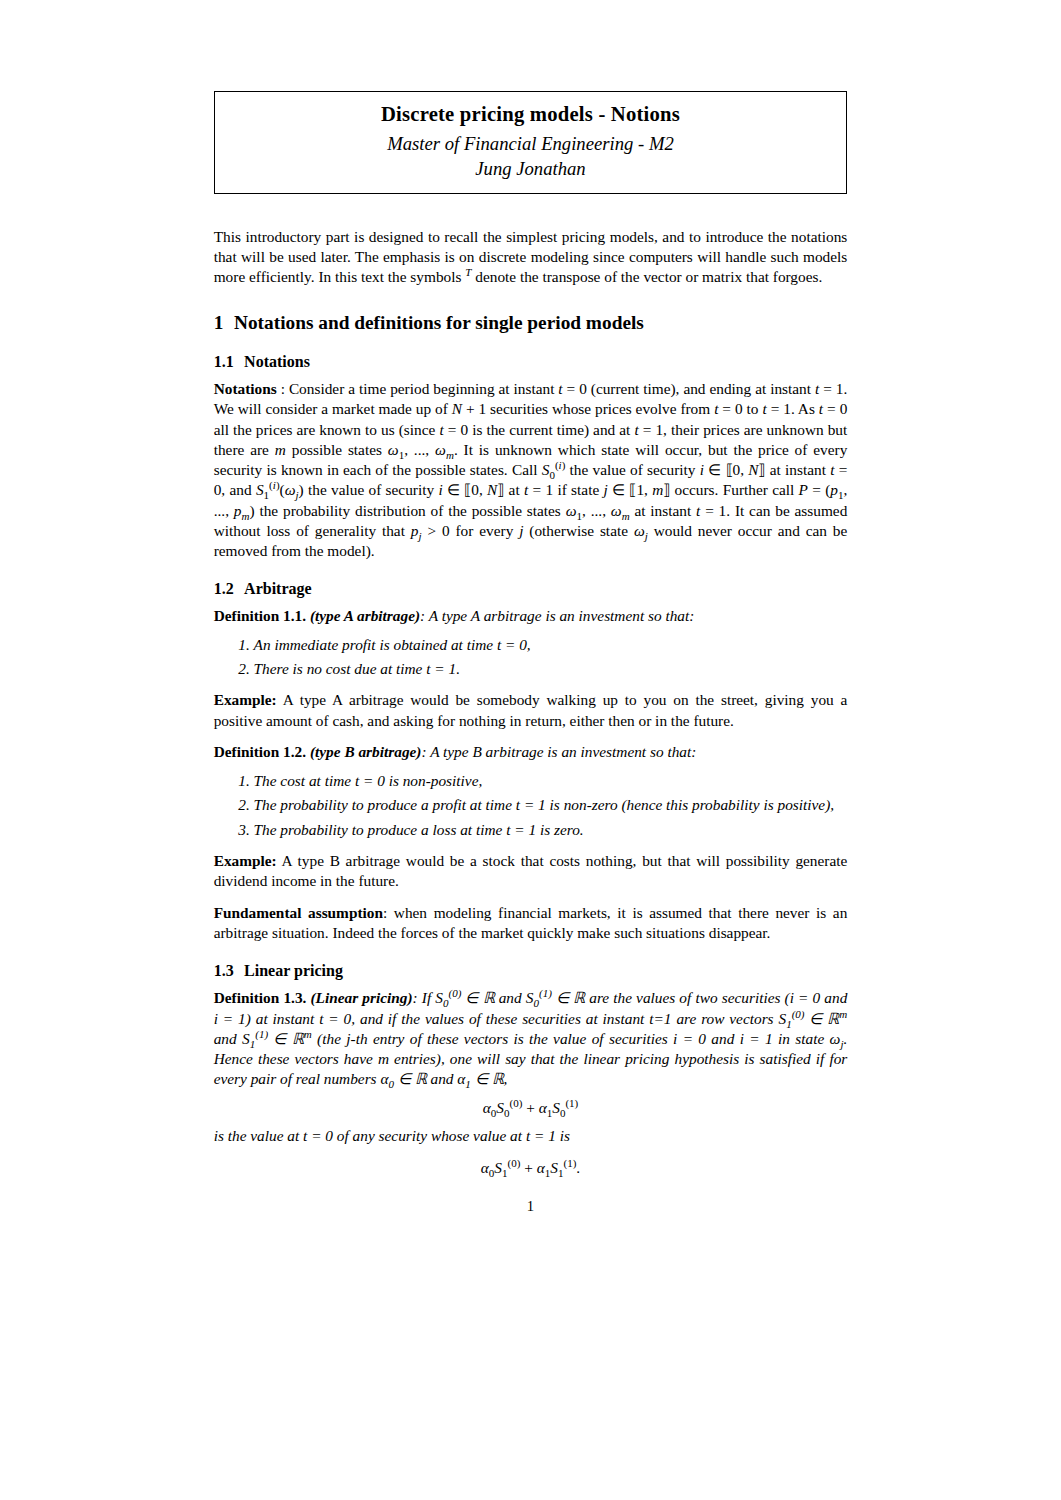Discrete pricing models - Notions
Master of Financial Engineering - M2
Jung Jonathan
This introductory part is designed to recall the simplest pricing models, and to introduce the notations that will be used later. The emphasis is on discrete modeling since computers will handle such models more efficiently. In this text the symbols T denote the transpose of the vector or matrix that forgoes.
1 Notations and definitions for single period models
1.1 Notations
Notations : Consider a time period beginning at instant t = 0 (current time), and ending at instant t = 1. We will consider a market made up of N + 1 securities whose prices evolve from t = 0 to t = 1. As t = 0 all the prices are known to us (since t = 0 is the current time) and at t = 1, their prices are unknown but there are m possible states ω1, ..., ωm. It is unknown which state will occur, but the price of every security is known in each of the possible states. Call S0(i) the value of security i ∈ ⟦0, N⟧ at instant t = 0, and S1(i)(ωj) the value of security i ∈ ⟦0, N⟧ at t = 1 if state j ∈ ⟦1, m⟧ occurs. Further call P = (p1, ..., pm) the probability distribution of the possible states ω1, ..., ωm at instant t = 1. It can be assumed without loss of generality that pj > 0 for every j (otherwise state ωj would never occur and can be removed from the model).
1.2 Arbitrage
Definition 1.1. (type A arbitrage): A type A arbitrage is an investment so that:
An immediate profit is obtained at time t = 0,
There is no cost due at time t = 1.
Example: A type A arbitrage would be somebody walking up to you on the street, giving you a positive amount of cash, and asking for nothing in return, either then or in the future.
Definition 1.2. (type B arbitrage): A type B arbitrage is an investment so that:
The cost at time t = 0 is non-positive,
The probability to produce a profit at time t = 1 is non-zero (hence this probability is positive),
The probability to produce a loss at time t = 1 is zero.
Example: A type B arbitrage would be a stock that costs nothing, but that will possibility generate dividend income in the future.
Fundamental assumption: when modeling financial markets, it is assumed that there never is an arbitrage situation. Indeed the forces of the market quickly make such situations disappear.
1.3 Linear pricing
Definition 1.3. (Linear pricing): If S0(0) ∈ ℝ and S0(1) ∈ ℝ are the values of two securities (i = 0 and i = 1) at instant t = 0, and if the values of these securities at instant t=1 are row vectors S1(0) ∈ ℝm and S1(1) ∈ ℝm (the j-th entry of these vectors is the value of securities i = 0 and i = 1 in state ωj. Hence these vectors have m entries), one will say that the linear pricing hypothesis is satisfied if for every pair of real numbers α0 ∈ ℝ and α1 ∈ ℝ,
α0S0(0) + α1S0(1)
is the value at t = 0 of any security whose value at t = 1 is
α0S1(0) + α1S1(1).
1